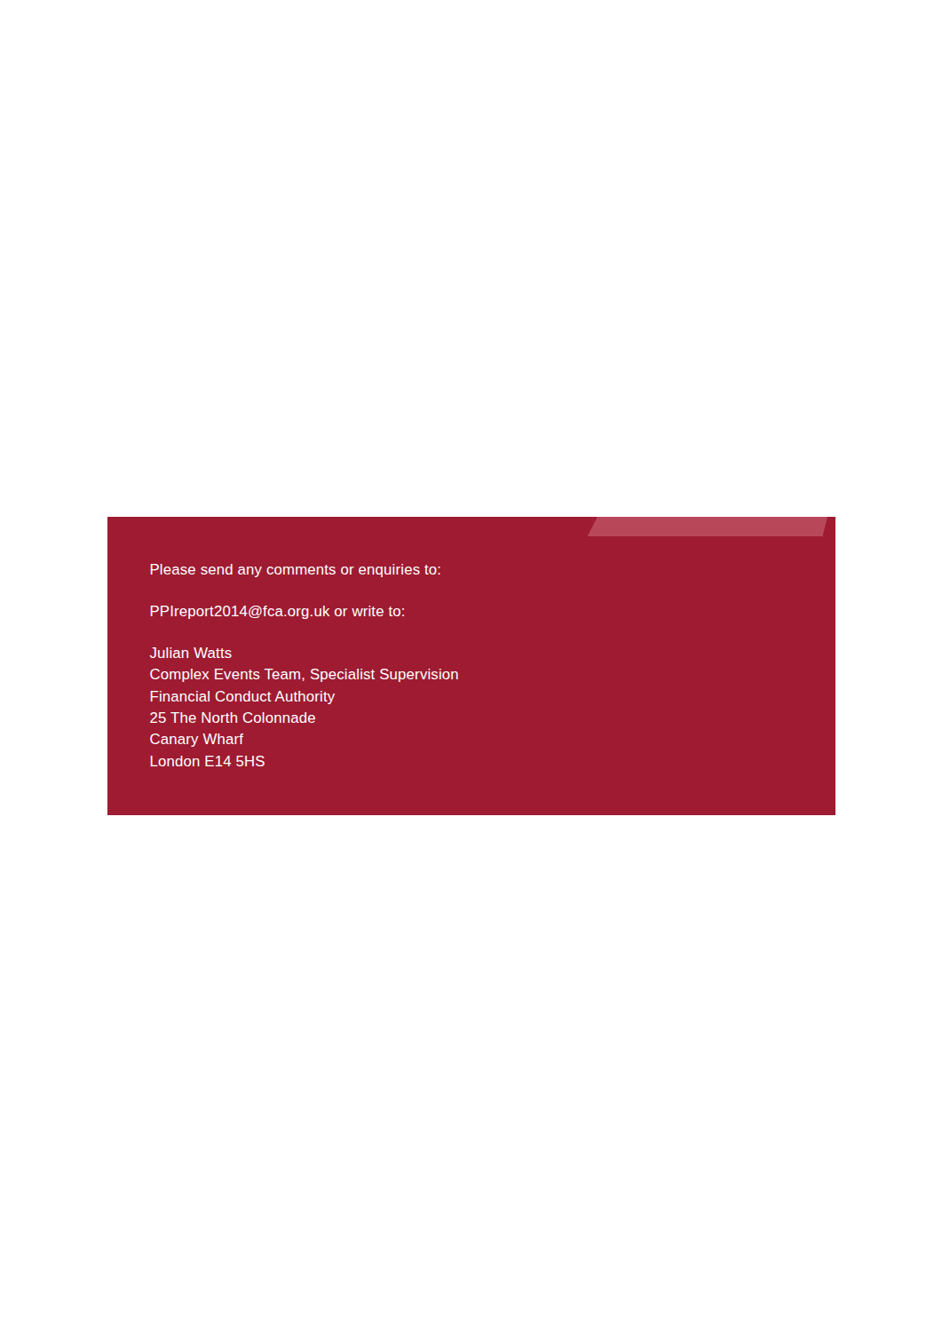Please send any comments or enquiries to:
PPIreport2014@fca.org.uk or write to:
Julian Watts Complex Events Team, Specialist Supervision Financial Conduct Authority 25 The North Colonnade Canary Wharf London E14 5HS